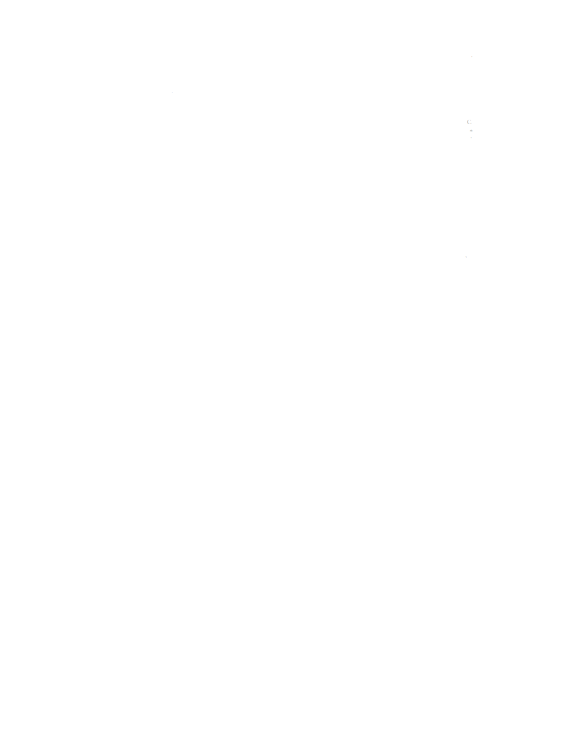. ' C * ' '